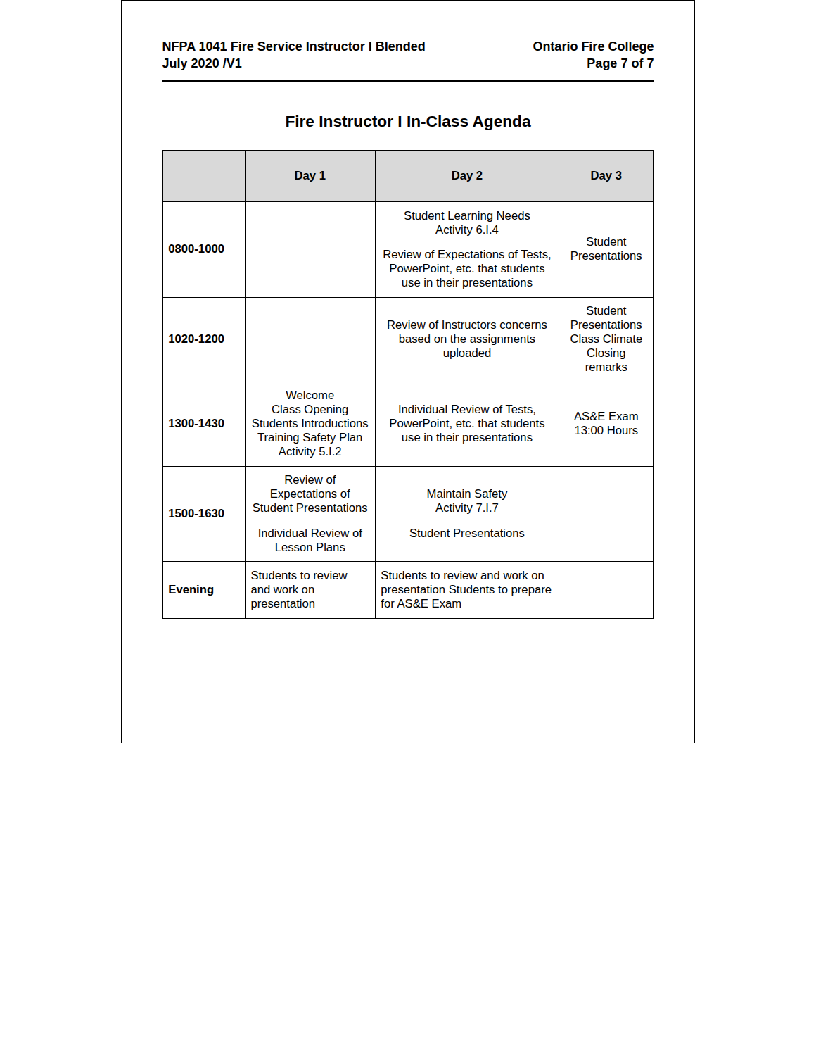NFPA 1041 Fire Service Instructor I Blended
July 2020 /V1
Ontario Fire College
Page 7 of 7
Fire Instructor I In-Class Agenda
| | Day 1 | Day 2 | Day 3 |
| --- | --- | --- | --- |
| 0800-1000 | | Student Learning Needs Activity 6.I.4 Review of Expectations of Tests, PowerPoint, etc. that students use in their presentations | Student Presentations |
| 1020-1200 | | Review of Instructors concerns based on the assignments uploaded | Student Presentations Class Climate Closing remarks |
| 1300-1430 | Welcome Class Opening Students Introductions Training Safety Plan Activity 5.I.2 | Individual Review of Tests, PowerPoint, etc. that students use in their presentations | AS&E Exam 13:00 Hours |
| 1500-1630 | Review of Expectations of Student Presentations Individual Review of Lesson Plans | Maintain Safety Activity 7.I.7 Student Presentations | |
| Evening | Students to review and work on presentation | Students to review and work on presentation Students to prepare for AS&E Exam | |